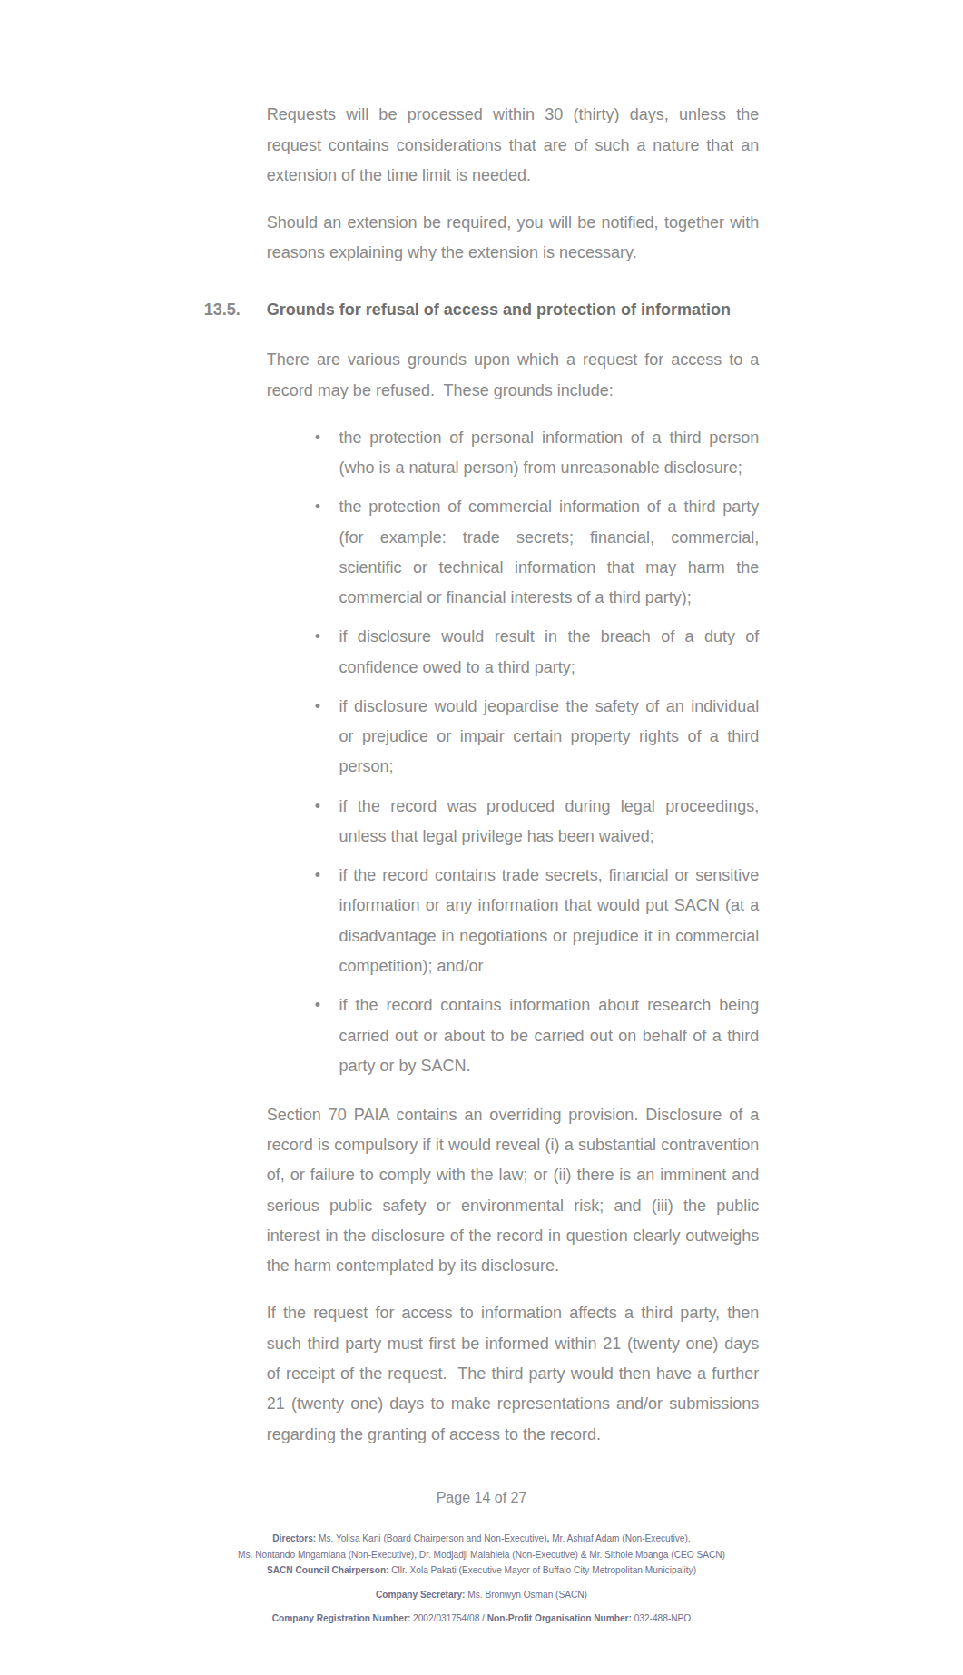Requests will be processed within 30 (thirty) days, unless the request contains considerations that are of such a nature that an extension of the time limit is needed.
Should an extension be required, you will be notified, together with reasons explaining why the extension is necessary.
13.5. Grounds for refusal of access and protection of information
There are various grounds upon which a request for access to a record may be refused. These grounds include:
the protection of personal information of a third person (who is a natural person) from unreasonable disclosure;
the protection of commercial information of a third party (for example: trade secrets; financial, commercial, scientific or technical information that may harm the commercial or financial interests of a third party);
if disclosure would result in the breach of a duty of confidence owed to a third party;
if disclosure would jeopardise the safety of an individual or prejudice or impair certain property rights of a third person;
if the record was produced during legal proceedings, unless that legal privilege has been waived;
if the record contains trade secrets, financial or sensitive information or any information that would put SACN (at a disadvantage in negotiations or prejudice it in commercial competition); and/or
if the record contains information about research being carried out or about to be carried out on behalf of a third party or by SACN.
Section 70 PAIA contains an overriding provision. Disclosure of a record is compulsory if it would reveal (i) a substantial contravention of, or failure to comply with the law; or (ii) there is an imminent and serious public safety or environmental risk; and (iii) the public interest in the disclosure of the record in question clearly outweighs the harm contemplated by its disclosure.
If the request for access to information affects a third party, then such third party must first be informed within 21 (twenty one) days of receipt of the request. The third party would then have a further 21 (twenty one) days to make representations and/or submissions regarding the granting of access to the record.
Page 14 of 27
Directors: Ms. Yolisa Kani (Board Chairperson and Non-Executive), Mr. Ashraf Adam (Non-Executive),
Ms. Nontando Mngamlana (Non-Executive), Dr. Modjadji Malahlela (Non-Executive) & Mr. Sithole Mbanga (CEO SACN)
SACN Council Chairperson: Cllr. Xola Pakati (Executive Mayor of Buffalo City Metropolitan Municipality) Company Secretary: Ms. Bronwyn Osman (SACN) Company Registration Number: 2002/031754/08 / Non-Profit Organisation Number: 032-488-NPO